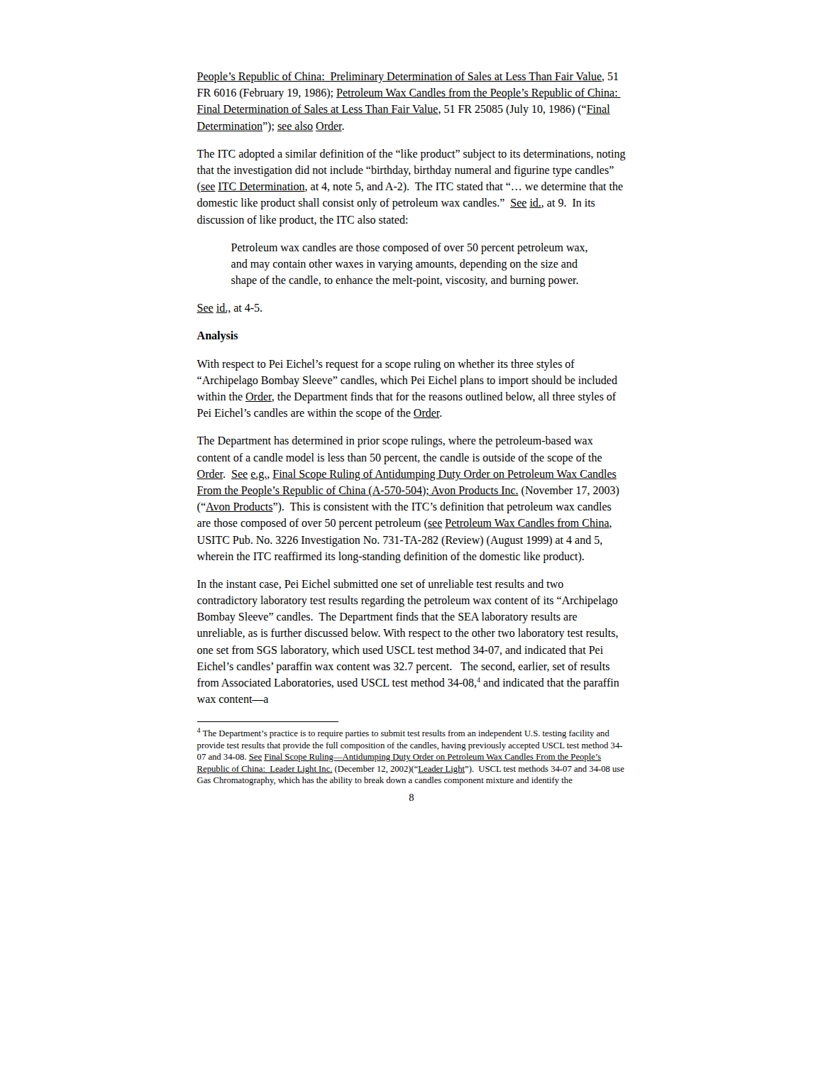People’s Republic of China: Preliminary Determination of Sales at Less Than Fair Value, 51 FR 6016 (February 19, 1986); Petroleum Wax Candles from the People’s Republic of China: Final Determination of Sales at Less Than Fair Value, 51 FR 25085 (July 10, 1986) (“Final Determination”); see also Order.
The ITC adopted a similar definition of the “like product” subject to its determinations, noting that the investigation did not include “birthday, birthday numeral and figurine type candles” (see ITC Determination, at 4, note 5, and A-2). The ITC stated that “… we determine that the domestic like product shall consist only of petroleum wax candles.” See id., at 9. In its discussion of like product, the ITC also stated:
Petroleum wax candles are those composed of over 50 percent petroleum wax, and may contain other waxes in varying amounts, depending on the size and shape of the candle, to enhance the melt-point, viscosity, and burning power.
See id., at 4-5.
Analysis
With respect to Pei Eichel’s request for a scope ruling on whether its three styles of “Archipelago Bombay Sleeve” candles, which Pei Eichel plans to import should be included within the Order, the Department finds that for the reasons outlined below, all three styles of Pei Eichel’s candles are within the scope of the Order.
The Department has determined in prior scope rulings, where the petroleum-based wax content of a candle model is less than 50 percent, the candle is outside of the scope of the Order. See e.g., Final Scope Ruling of Antidumping Duty Order on Petroleum Wax Candles From the People’s Republic of China (A-570-504); Avon Products Inc. (November 17, 2003) (“Avon Products”). This is consistent with the ITC’s definition that petroleum wax candles are those composed of over 50 percent petroleum (see Petroleum Wax Candles from China, USITC Pub. No. 3226 Investigation No. 731-TA-282 (Review) (August 1999) at 4 and 5, wherein the ITC reaffirmed its long-standing definition of the domestic like product).
In the instant case, Pei Eichel submitted one set of unreliable test results and two contradictory laboratory test results regarding the petroleum wax content of its “Archipelago Bombay Sleeve” candles. The Department finds that the SEA laboratory results are unreliable, as is further discussed below. With respect to the other two laboratory test results, one set from SGS laboratory, which used USCL test method 34-07, and indicated that Pei Eichel’s candles’ paraffin wax content was 32.7 percent. The second, earlier, set of results from Associated Laboratories, used USCL test method 34-08,4 and indicated that the paraffin wax content—a
4 The Department’s practice is to require parties to submit test results from an independent U.S. testing facility and provide test results that provide the full composition of the candles, having previously accepted USCL test method 34-07 and 34-08. See Final Scope Ruling—Antidumping Duty Order on Petroleum Wax Candles From the People’s Republic of China: Leader Light Inc. (December 12, 2002)(“Leader Light”). USCL test methods 34-07 and 34-08 use Gas Chromatography, which has the ability to break down a candles component mixture and identify the
8